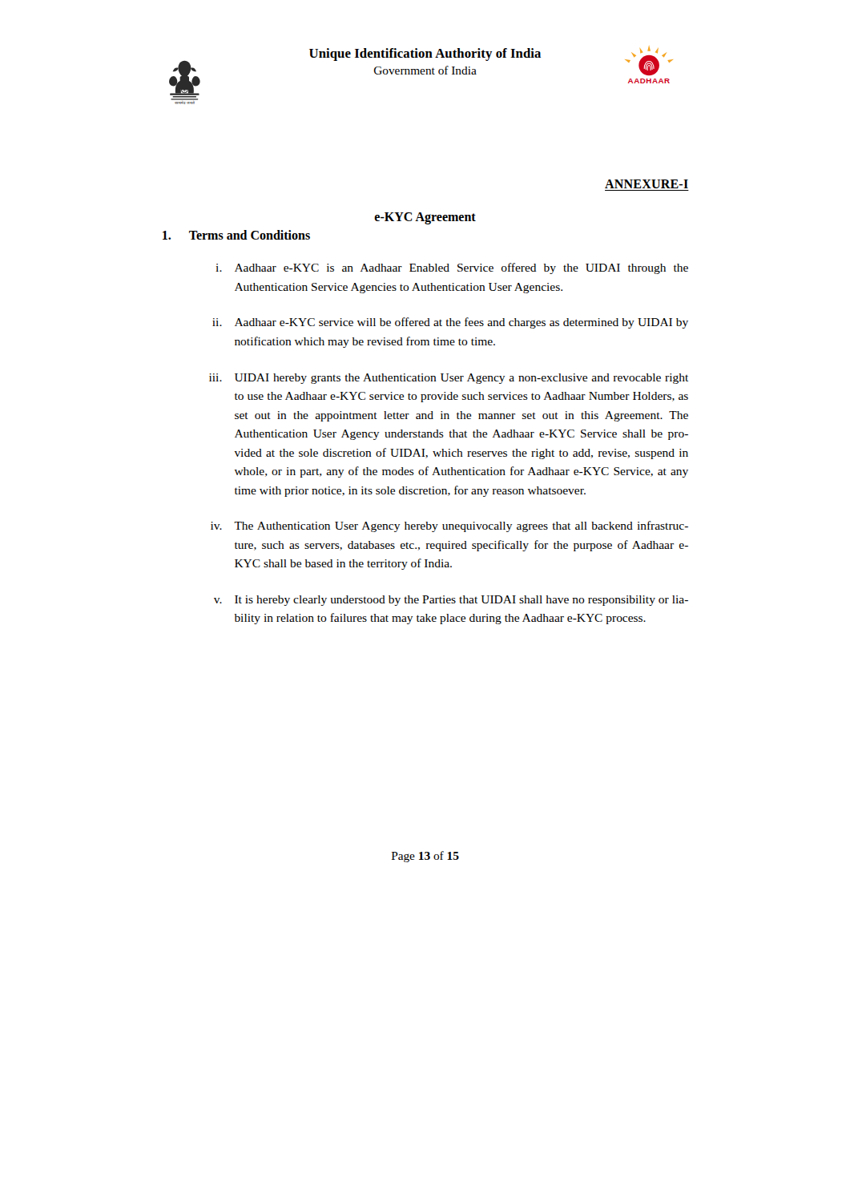सत्यमेव जयते
Unique Identification Authority of India
Government of India
AADHAAR
ANNEXURE-I
e-KYC Agreement
1. Terms and Conditions
Aadhaar e-KYC is an Aadhaar Enabled Service offered by the UIDAI through the Authentication Service Agencies to Authentication User Agencies.
Aadhaar e-KYC service will be offered at the fees and charges as determined by UIDAI by notification which may be revised from time to time.
UIDAI hereby grants the Authentication User Agency a non-exclusive and revocable right to use the Aadhaar e-KYC service to provide such services to Aadhaar Number Holders, as set out in the appointment letter and in the manner set out in this Agreement. The Authentication User Agency understands that the Aadhaar e-KYC Service shall be provided at the sole discretion of UIDAI, which reserves the right to add, revise, suspend in whole, or in part, any of the modes of Authentication for Aadhaar e-KYC Service, at any time with prior notice, in its sole discretion, for any reason whatsoever.
The Authentication User Agency hereby unequivocally agrees that all backend infrastructure, such as servers, databases etc., required specifically for the purpose of Aadhaar e-KYC shall be based in the territory of India.
It is hereby clearly understood by the Parties that UIDAI shall have no responsibility or liability in relation to failures that may take place during the Aadhaar e-KYC process.
Page 13 of 15